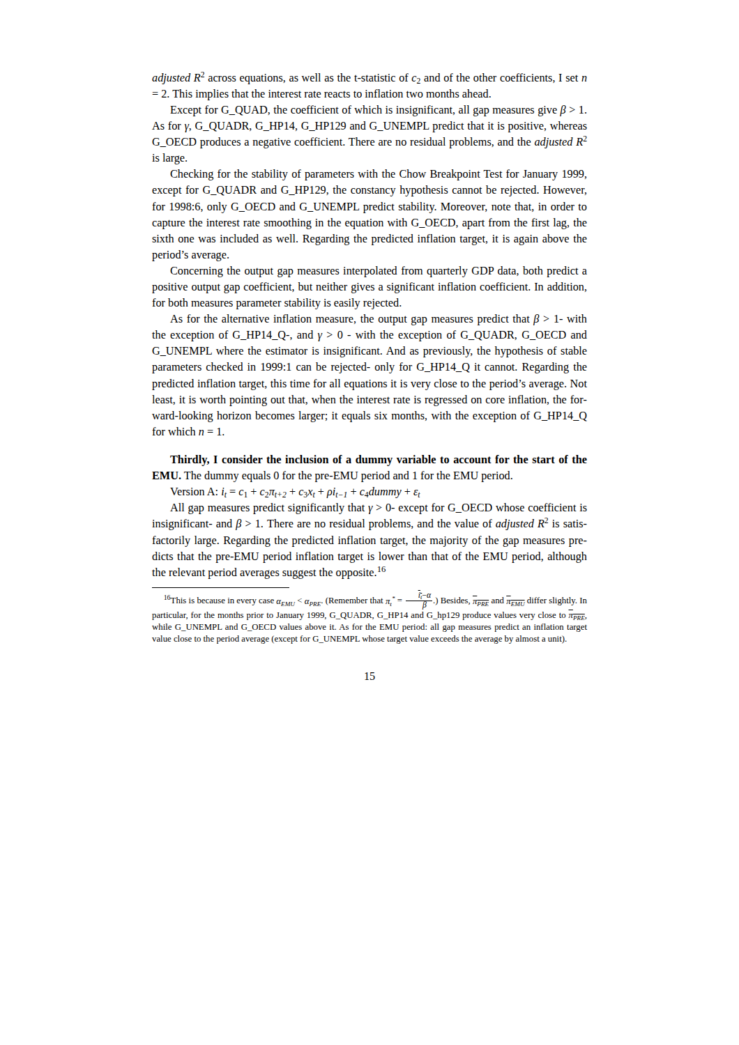adjusted R2 across equations, as well as the t-statistic of c2 and of the other coefficients, I set n = 2. This implies that the interest rate reacts to inflation two months ahead.
Except for G_QUAD, the coefficient of which is insignificant, all gap measures give β > 1. As for γ, G_QUADR, G_HP14, G_HP129 and G_UNEMPL predict that it is positive, whereas G_OECD produces a negative coefficient. There are no residual problems, and the adjusted R2 is large.
Checking for the stability of parameters with the Chow Breakpoint Test for January 1999, except for G_QUADR and G_HP129, the constancy hypothesis cannot be rejected. However, for 1998:6, only G_OECD and G_UNEMPL predict stability. Moreover, note that, in order to capture the interest rate smoothing in the equation with G_OECD, apart from the first lag, the sixth one was included as well. Regarding the predicted inflation target, it is again above the period’s average.
Concerning the output gap measures interpolated from quarterly GDP data, both predict a positive output gap coefficient, but neither gives a significant inflation coefficient. In addition, for both measures parameter stability is easily rejected.
As for the alternative inflation measure, the output gap measures predict that β > 1- with the exception of G_HP14_Q-, and γ > 0 - with the exception of G_QUADR, G_OECD and G_UNEMPL where the estimator is insignificant. And as previously, the hypothesis of stable parameters checked in 1999:1 can be rejected- only for G_HP14_Q it cannot. Regarding the predicted inflation target, this time for all equations it is very close to the period’s average. Not least, it is worth pointing out that, when the interest rate is regressed on core inflation, the forward-looking horizon becomes larger; it equals six months, with the exception of G_HP14_Q for which n = 1.
Thirdly, I consider the inclusion of a dummy variable to account for the start of the EMU. The dummy equals 0 for the pre-EMU period and 1 for the EMU period.
Version A: it = c1 + c2πt+2 + c3xt + ρit−1 + c4dummy + εt
All gap measures predict significantly that γ > 0- except for G_OECD whose coefficient is insignificant- and β > 1. There are no residual problems, and the value of adjusted R2 is satisfactorily large. Regarding the predicted inflation target, the majority of the gap measures predicts that the pre-EMU period inflation target is lower than that of the EMU period, although the relevant period averages suggest the opposite.16
16 This is because in every case αEMU < αPRE. (Remember that πt* = it−α β.) Besides, πPRE and πEMU differ slightly. In particular, for the months prior to January 1999, G_QUADR, G_HP14 and G_hp129 produce values very close to πPRE, while G_UNEMPL and G_OECD values above it. As for the EMU period: all gap measures predict an inflation target value close to the period average (except for G_UNEMPL whose target value exceeds the average by almost a unit).
15